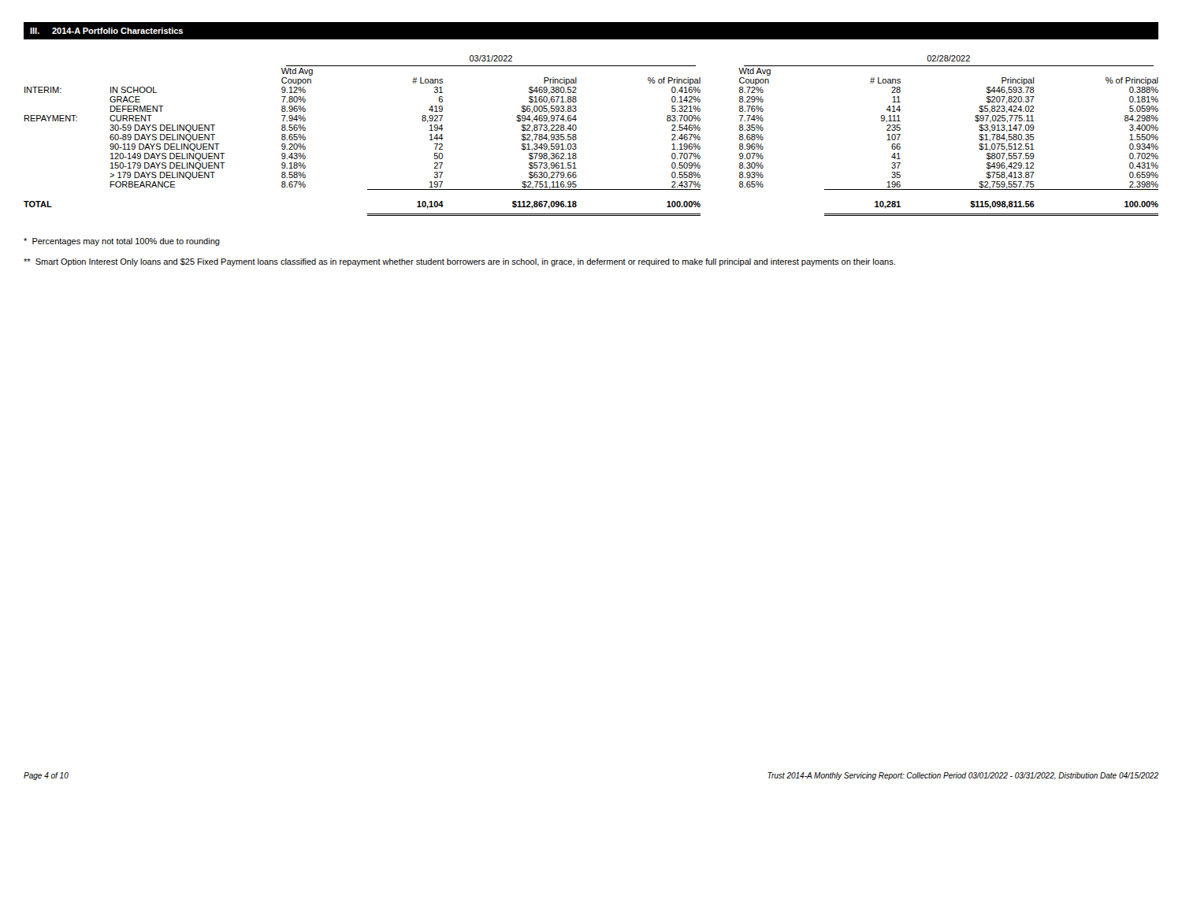III. 2014-A Portfolio Characteristics
| | 03/31/2022 | | 02/28/2022 |
| --- | --- | --- | --- |
| | Wtd Avg Coupon | # Loans | Principal | % of Principal | | Wtd Avg Coupon | # Loans | Principal | % of Principal |
| INTERIM: | IN SCHOOL | 9.12% | 31 | $469,380.52 | 0.416% | | 8.72% | 28 | $446,593.78 | 0.388% |
| | GRACE | 7.80% | 6 | $160,671.88 | 0.142% | | 8.29% | 11 | $207,820.37 | 0.181% |
| | DEFERMENT | 8.96% | 419 | $6,005,593.83 | 5.321% | | 8.76% | 414 | $5,823,424.02 | 5.059% |
| REPAYMENT: | CURRENT | 7.94% | 8,927 | $94,469,974.64 | 83.700% | | 7.74% | 9,111 | $97,025,775.11 | 84.298% |
| | 30-59 DAYS DELINQUENT | 8.56% | 194 | $2,873,228.40 | 2.546% | | 8.35% | 235 | $3,913,147.09 | 3.400% |
| | 60-89 DAYS DELINQUENT | 8.65% | 144 | $2,784,935.58 | 2.467% | | 8.68% | 107 | $1,784,580.35 | 1.550% |
| | 90-119 DAYS DELINQUENT | 9.20% | 72 | $1,349,591.03 | 1.196% | | 8.96% | 66 | $1,075,512.51 | 0.934% |
| | 120-149 DAYS DELINQUENT | 9.43% | 50 | $798,362.18 | 0.707% | | 9.07% | 41 | $807,557.59 | 0.702% |
| | 150-179 DAYS DELINQUENT | 9.18% | 27 | $573,961.51 | 0.509% | | 8.30% | 37 | $496,429.12 | 0.431% |
| | > 179 DAYS DELINQUENT | 8.58% | 37 | $630,279.66 | 0.558% | | 8.93% | 35 | $758,413.87 | 0.659% |
| | FORBEARANCE | 8.67% | 197 | $2,751,116.95 | 2.437% | | 8.65% | 196 | $2,759,557.75 | 2.398% |
| TOTAL | | | 10,104 | $112,867,096.18 | 100.00% | | | 10,281 | $115,098,811.56 | 100.00% |
* Percentages may not total 100% due to rounding
** Smart Option Interest Only loans and $25 Fixed Payment loans classified as in repayment whether student borrowers are in school, in grace, in deferment or required to make full principal and interest payments on their loans.
Page 4 of 10 Trust 2014-A Monthly Servicing Report: Collection Period 03/01/2022 - 03/31/2022, Distribution Date 04/15/2022